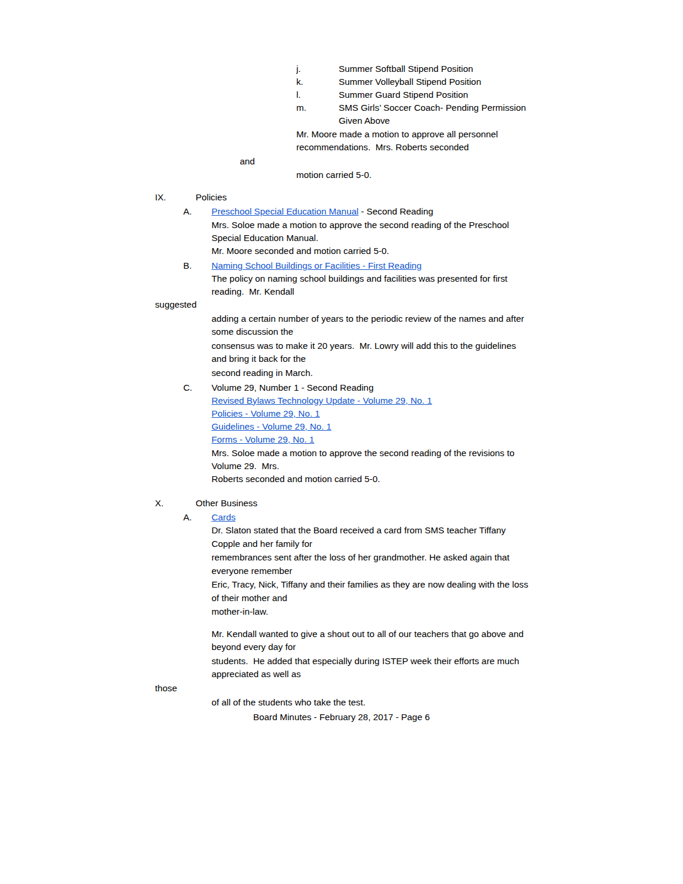j. Summer Softball Stipend Position
k. Summer Volleyball Stipend Position
l. Summer Guard Stipend Position
m. SMS Girls’ Soccer Coach- Pending Permission Given Above
Mr. Moore made a motion to approve all personnel recommendations. Mrs. Roberts seconded
and
motion carried 5-0.
IX. Policies
A. Preschool Special Education Manual - Second Reading
Mrs. Soloe made a motion to approve the second reading of the Preschool Special Education Manual.
Mr. Moore seconded and motion carried 5-0.
B. Naming School Buildings or Facilities - First Reading
The policy on naming school buildings and facilities was presented for first reading. Mr. Kendall
suggested
adding a certain number of years to the periodic review of the names and after some discussion the
consensus was to make it 20 years. Mr. Lowry will add this to the guidelines and bring it back for the
second reading in March.
C. Volume 29, Number 1 - Second Reading
Revised Bylaws Technology Update - Volume 29, No. 1
Policies - Volume 29, No. 1
Guidelines - Volume 29, No. 1
Forms - Volume 29, No. 1
Mrs. Soloe made a motion to approve the second reading of the revisions to Volume 29. Mrs.
Roberts seconded and motion carried 5-0.
X. Other Business
A. Cards
Dr. Slaton stated that the Board received a card from SMS teacher Tiffany Copple and her family for
remembrances sent after the loss of her grandmother. He asked again that everyone remember
Eric, Tracy, Nick, Tiffany and their families as they are now dealing with the loss of their mother and
mother-in-law.
Mr. Kendall wanted to give a shout out to all of our teachers that go above and beyond every day for
students. He added that especially during ISTEP week their efforts are much appreciated as well as
those
of all of the students who take the test.
Board Minutes - February 28, 2017 - Page 6